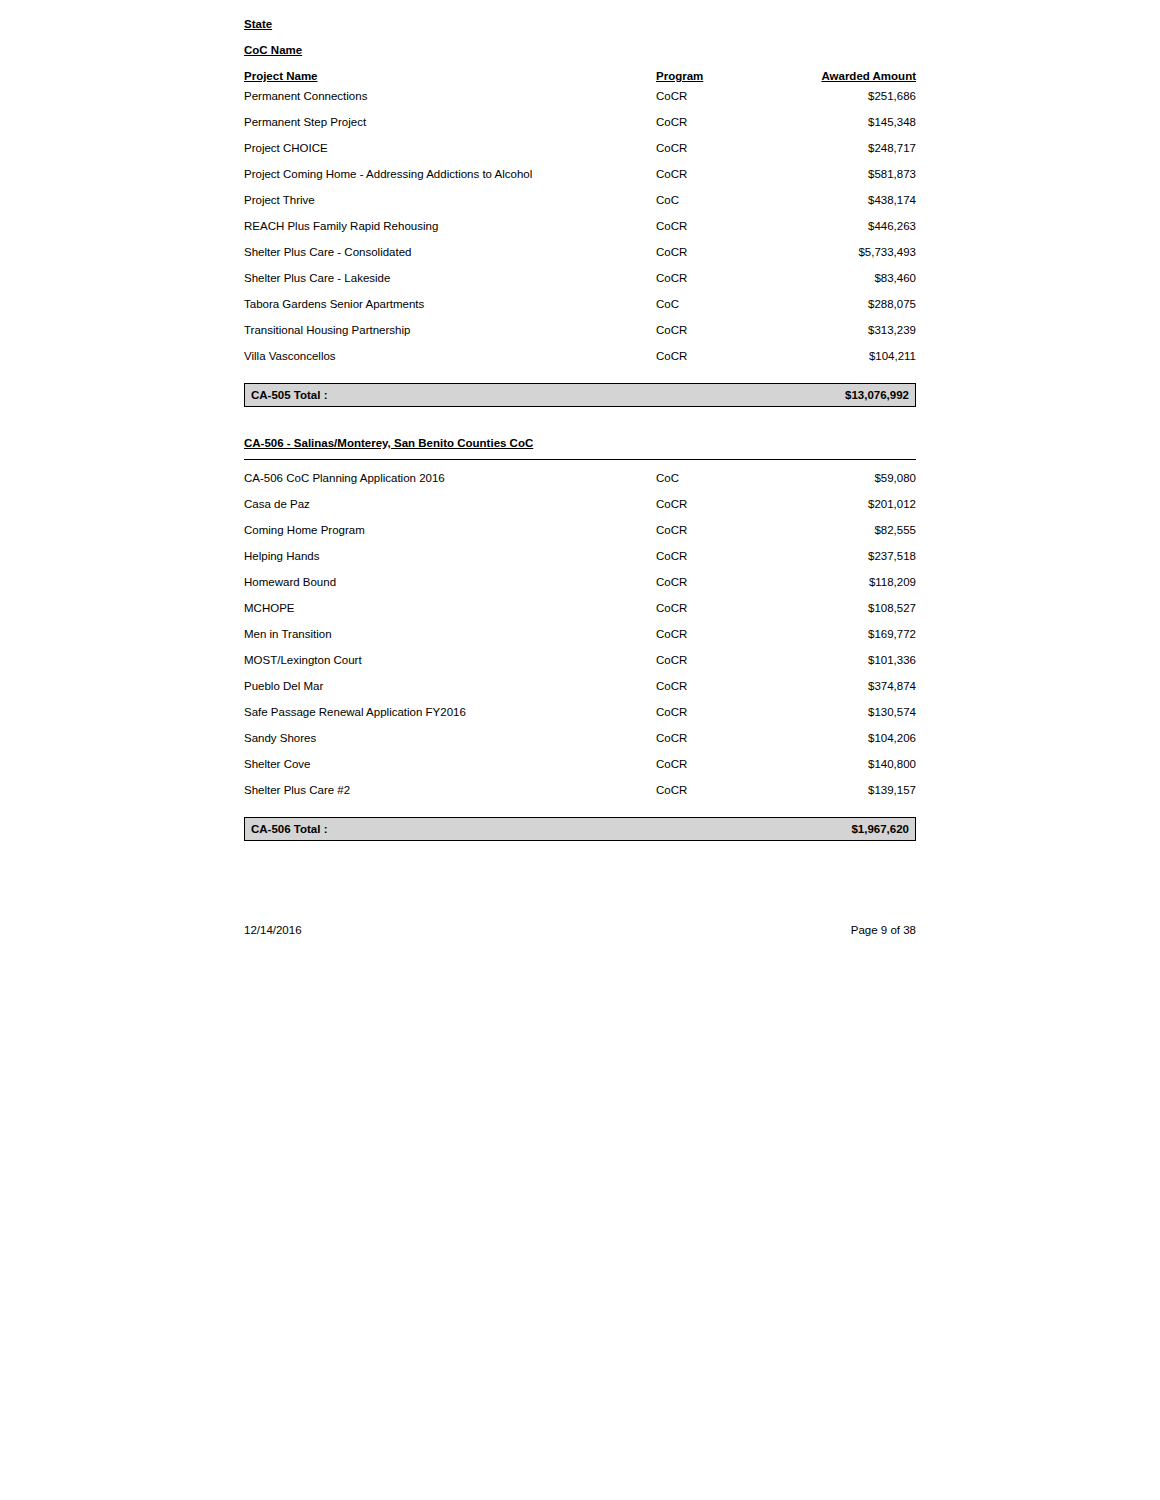State
CoC Name
| Project Name | Program | Awarded Amount |
| --- | --- | --- |
| Permanent Connections | CoCR | $251,686 |
| Permanent Step Project | CoCR | $145,348 |
| Project CHOICE | CoCR | $248,717 |
| Project Coming Home - Addressing Addictions to Alcohol | CoCR | $581,873 |
| Project Thrive | CoC | $438,174 |
| REACH Plus Family Rapid Rehousing | CoCR | $446,263 |
| Shelter Plus Care - Consolidated | CoCR | $5,733,493 |
| Shelter Plus Care - Lakeside | CoCR | $83,460 |
| Tabora Gardens Senior Apartments | CoC | $288,075 |
| Transitional Housing Partnership | CoCR | $313,239 |
| Villa Vasconcellos | CoCR | $104,211 |
CA-505 Total : $13,076,992
CA-506 - Salinas/Monterey, San Benito Counties CoC
| CA-506 CoC Planning Application 2016 | CoC | $59,080 |
| Casa de Paz | CoCR | $201,012 |
| Coming Home Program | CoCR | $82,555 |
| Helping Hands | CoCR | $237,518 |
| Homeward Bound | CoCR | $118,209 |
| MCHOPE | CoCR | $108,527 |
| Men in Transition | CoCR | $169,772 |
| MOST/Lexington Court | CoCR | $101,336 |
| Pueblo Del Mar | CoCR | $374,874 |
| Safe Passage Renewal Application FY2016 | CoCR | $130,574 |
| Sandy Shores | CoCR | $104,206 |
| Shelter Cove | CoCR | $140,800 |
| Shelter Plus Care #2 | CoCR | $139,157 |
CA-506 Total : $1,967,620
12/14/2016 Page 9 of 38